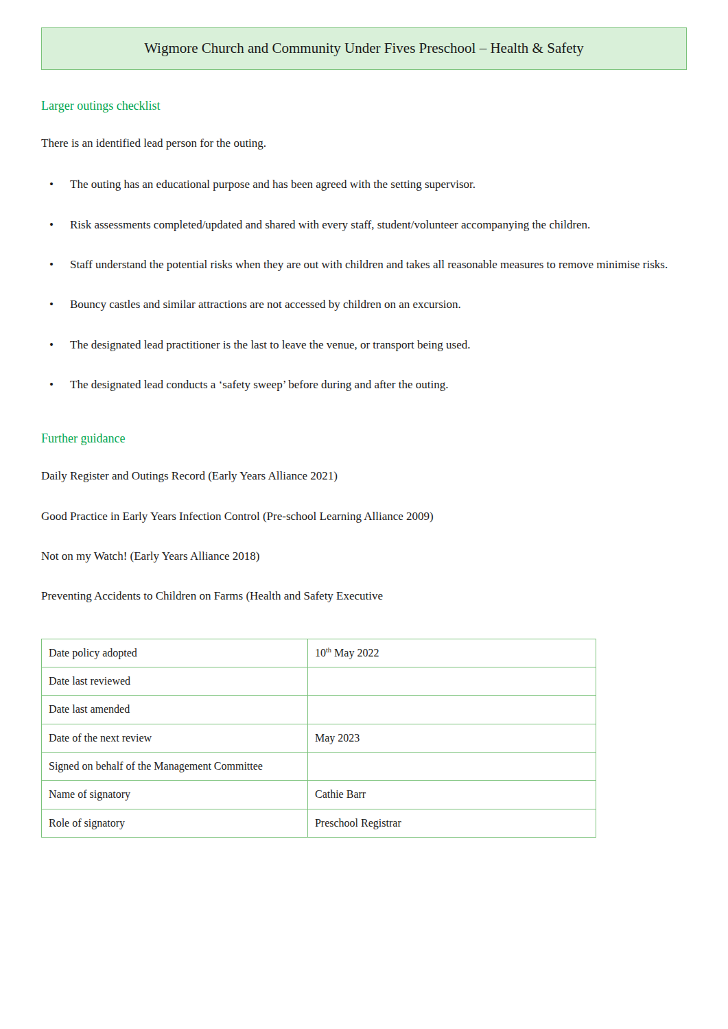Wigmore Church and Community Under Fives Preschool – Health & Safety
Larger outings checklist
There is an identified lead person for the outing.
The outing has an educational purpose and has been agreed with the setting supervisor.
Risk assessments completed/updated and shared with every staff, student/volunteer accompanying the children.
Staff understand the potential risks when they are out with children and takes all reasonable measures to remove minimise risks.
Bouncy castles and similar attractions are not accessed by children on an excursion.
The designated lead practitioner is the last to leave the venue, or transport being used.
The designated lead conducts a ‘safety sweep’ before during and after the outing.
Further guidance
Daily Register and Outings Record (Early Years Alliance 2021)
Good Practice in Early Years Infection Control (Pre-school Learning Alliance 2009)
Not on my Watch! (Early Years Alliance 2018)
Preventing Accidents to Children on Farms (Health and Safety Executive
| Date policy adopted | 10 th May 2022 |
| Date last reviewed | |
| Date last amended | |
| Date of the next review | May 2023 |
| Signed on behalf of the Management Committee | |
| Name of signatory | Cathie Barr |
| Role of signatory | Preschool Registrar |